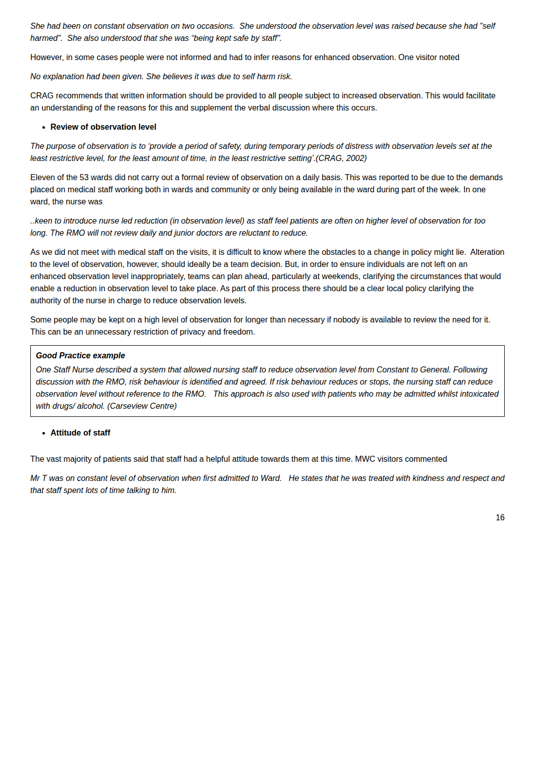She had been on constant observation on two occasions. She understood the observation level was raised because she had "self harmed". She also understood that she was “being kept safe by staff".
However, in some cases people were not informed and had to infer reasons for enhanced observation. One visitor noted
No explanation had been given. She believes it was due to self harm risk.
CRAG recommends that written information should be provided to all people subject to increased observation. This would facilitate an understanding of the reasons for this and supplement the verbal discussion where this occurs.
Review of observation level
The purpose of observation is to ‘provide a period of safety, during temporary periods of distress with observation levels set at the least restrictive level, for the least amount of time, in the least restrictive setting’.(CRAG, 2002)
Eleven of the 53 wards did not carry out a formal review of observation on a daily basis. This was reported to be due to the demands placed on medical staff working both in wards and community or only being available in the ward during part of the week. In one ward, the nurse was
..keen to introduce nurse led reduction (in observation level) as staff feel patients are often on higher level of observation for too long. The RMO will not review daily and junior doctors are reluctant to reduce.
As we did not meet with medical staff on the visits, it is difficult to know where the obstacles to a change in policy might lie. Alteration to the level of observation, however, should ideally be a team decision. But, in order to ensure individuals are not left on an enhanced observation level inappropriately, teams can plan ahead, particularly at weekends, clarifying the circumstances that would enable a reduction in observation level to take place. As part of this process there should be a clear local policy clarifying the authority of the nurse in charge to reduce observation levels.
Some people may be kept on a high level of observation for longer than necessary if nobody is available to review the need for it. This can be an unnecessary restriction of privacy and freedom.
Good Practice example
One Staff Nurse described a system that allowed nursing staff to reduce observation level from Constant to General. Following discussion with the RMO, risk behaviour is identified and agreed. If risk behaviour reduces or stops, the nursing staff can reduce observation level without reference to the RMO. This approach is also used with patients who may be admitted whilst intoxicated with drugs/ alcohol. (Carseview Centre)
Attitude of staff
The vast majority of patients said that staff had a helpful attitude towards them at this time. MWC visitors commented
Mr T was on constant level of observation when first admitted to Ward. He states that he was treated with kindness and respect and that staff spent lots of time talking to him.
16